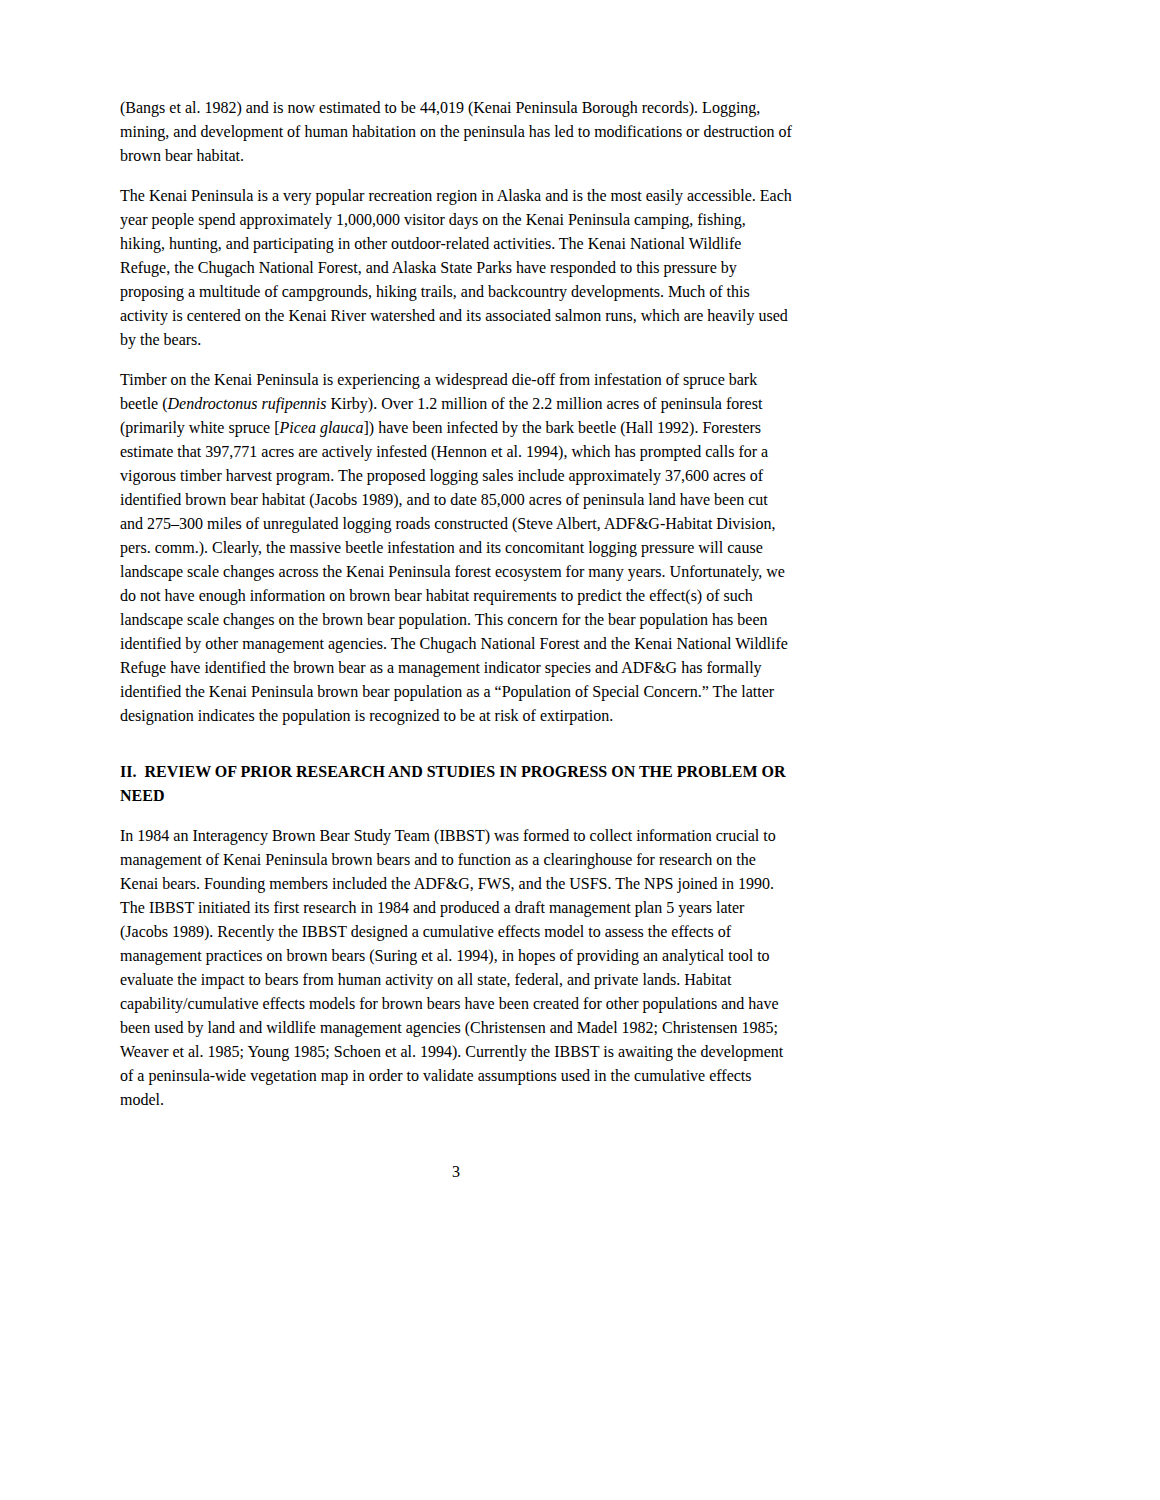(Bangs et al. 1982) and is now estimated to be 44,019 (Kenai Peninsula Borough records). Logging, mining, and development of human habitation on the peninsula has led to modifications or destruction of brown bear habitat.
The Kenai Peninsula is a very popular recreation region in Alaska and is the most easily accessible. Each year people spend approximately 1,000,000 visitor days on the Kenai Peninsula camping, fishing, hiking, hunting, and participating in other outdoor-related activities. The Kenai National Wildlife Refuge, the Chugach National Forest, and Alaska State Parks have responded to this pressure by proposing a multitude of campgrounds, hiking trails, and backcountry developments. Much of this activity is centered on the Kenai River watershed and its associated salmon runs, which are heavily used by the bears.
Timber on the Kenai Peninsula is experiencing a widespread die-off from infestation of spruce bark beetle (Dendroctonus rufipennis Kirby). Over 1.2 million of the 2.2 million acres of peninsula forest (primarily white spruce [Picea glauca]) have been infected by the bark beetle (Hall 1992). Foresters estimate that 397,771 acres are actively infested (Hennon et al. 1994), which has prompted calls for a vigorous timber harvest program. The proposed logging sales include approximately 37,600 acres of identified brown bear habitat (Jacobs 1989), and to date 85,000 acres of peninsula land have been cut and 275–300 miles of unregulated logging roads constructed (Steve Albert, ADF&G-Habitat Division, pers. comm.). Clearly, the massive beetle infestation and its concomitant logging pressure will cause landscape scale changes across the Kenai Peninsula forest ecosystem for many years. Unfortunately, we do not have enough information on brown bear habitat requirements to predict the effect(s) of such landscape scale changes on the brown bear population. This concern for the bear population has been identified by other management agencies. The Chugach National Forest and the Kenai National Wildlife Refuge have identified the brown bear as a management indicator species and ADF&G has formally identified the Kenai Peninsula brown bear population as a “Population of Special Concern.” The latter designation indicates the population is recognized to be at risk of extirpation.
II. Review of Prior Research and Studies in Progress on the Problem or Need
In 1984 an Interagency Brown Bear Study Team (IBBST) was formed to collect information crucial to management of Kenai Peninsula brown bears and to function as a clearinghouse for research on the Kenai bears. Founding members included the ADF&G, FWS, and the USFS. The NPS joined in 1990. The IBBST initiated its first research in 1984 and produced a draft management plan 5 years later (Jacobs 1989). Recently the IBBST designed a cumulative effects model to assess the effects of management practices on brown bears (Suring et al. 1994), in hopes of providing an analytical tool to evaluate the impact to bears from human activity on all state, federal, and private lands. Habitat capability/cumulative effects models for brown bears have been created for other populations and have been used by land and wildlife management agencies (Christensen and Madel 1982; Christensen 1985; Weaver et al. 1985; Young 1985; Schoen et al. 1994). Currently the IBBST is awaiting the development of a peninsula-wide vegetation map in order to validate assumptions used in the cumulative effects model.
3